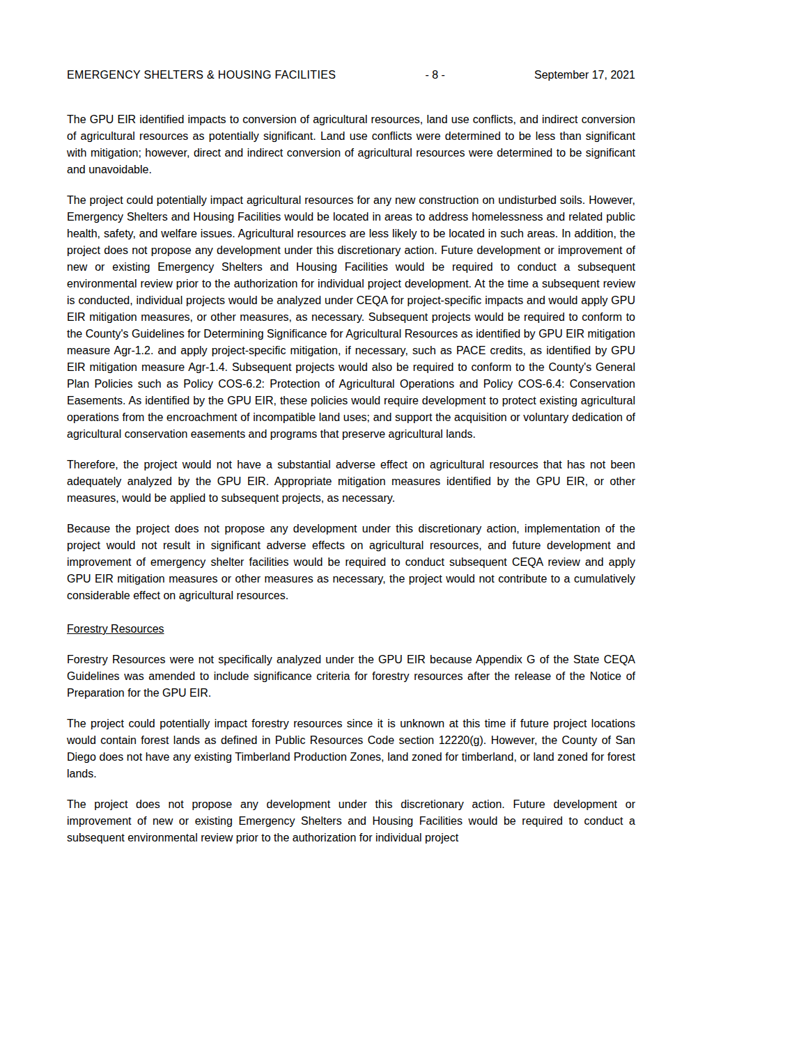EMERGENCY SHELTERS & HOUSING FACILITIES - 8 - September 17, 2021
The GPU EIR identified impacts to conversion of agricultural resources, land use conflicts, and indirect conversion of agricultural resources as potentially significant. Land use conflicts were determined to be less than significant with mitigation; however, direct and indirect conversion of agricultural resources were determined to be significant and unavoidable.
The project could potentially impact agricultural resources for any new construction on undisturbed soils. However, Emergency Shelters and Housing Facilities would be located in areas to address homelessness and related public health, safety, and welfare issues. Agricultural resources are less likely to be located in such areas. In addition, the project does not propose any development under this discretionary action. Future development or improvement of new or existing Emergency Shelters and Housing Facilities would be required to conduct a subsequent environmental review prior to the authorization for individual project development. At the time a subsequent review is conducted, individual projects would be analyzed under CEQA for project-specific impacts and would apply GPU EIR mitigation measures, or other measures, as necessary. Subsequent projects would be required to conform to the County's Guidelines for Determining Significance for Agricultural Resources as identified by GPU EIR mitigation measure Agr-1.2. and apply project-specific mitigation, if necessary, such as PACE credits, as identified by GPU EIR mitigation measure Agr-1.4. Subsequent projects would also be required to conform to the County's General Plan Policies such as Policy COS-6.2: Protection of Agricultural Operations and Policy COS-6.4: Conservation Easements. As identified by the GPU EIR, these policies would require development to protect existing agricultural operations from the encroachment of incompatible land uses; and support the acquisition or voluntary dedication of agricultural conservation easements and programs that preserve agricultural lands.
Therefore, the project would not have a substantial adverse effect on agricultural resources that has not been adequately analyzed by the GPU EIR. Appropriate mitigation measures identified by the GPU EIR, or other measures, would be applied to subsequent projects, as necessary.
Because the project does not propose any development under this discretionary action, implementation of the project would not result in significant adverse effects on agricultural resources, and future development and improvement of emergency shelter facilities would be required to conduct subsequent CEQA review and apply GPU EIR mitigation measures or other measures as necessary, the project would not contribute to a cumulatively considerable effect on agricultural resources.
Forestry Resources
Forestry Resources were not specifically analyzed under the GPU EIR because Appendix G of the State CEQA Guidelines was amended to include significance criteria for forestry resources after the release of the Notice of Preparation for the GPU EIR.
The project could potentially impact forestry resources since it is unknown at this time if future project locations would contain forest lands as defined in Public Resources Code section 12220(g). However, the County of San Diego does not have any existing Timberland Production Zones, land zoned for timberland, or land zoned for forest lands.
The project does not propose any development under this discretionary action. Future development or improvement of new or existing Emergency Shelters and Housing Facilities would be required to conduct a subsequent environmental review prior to the authorization for individual project